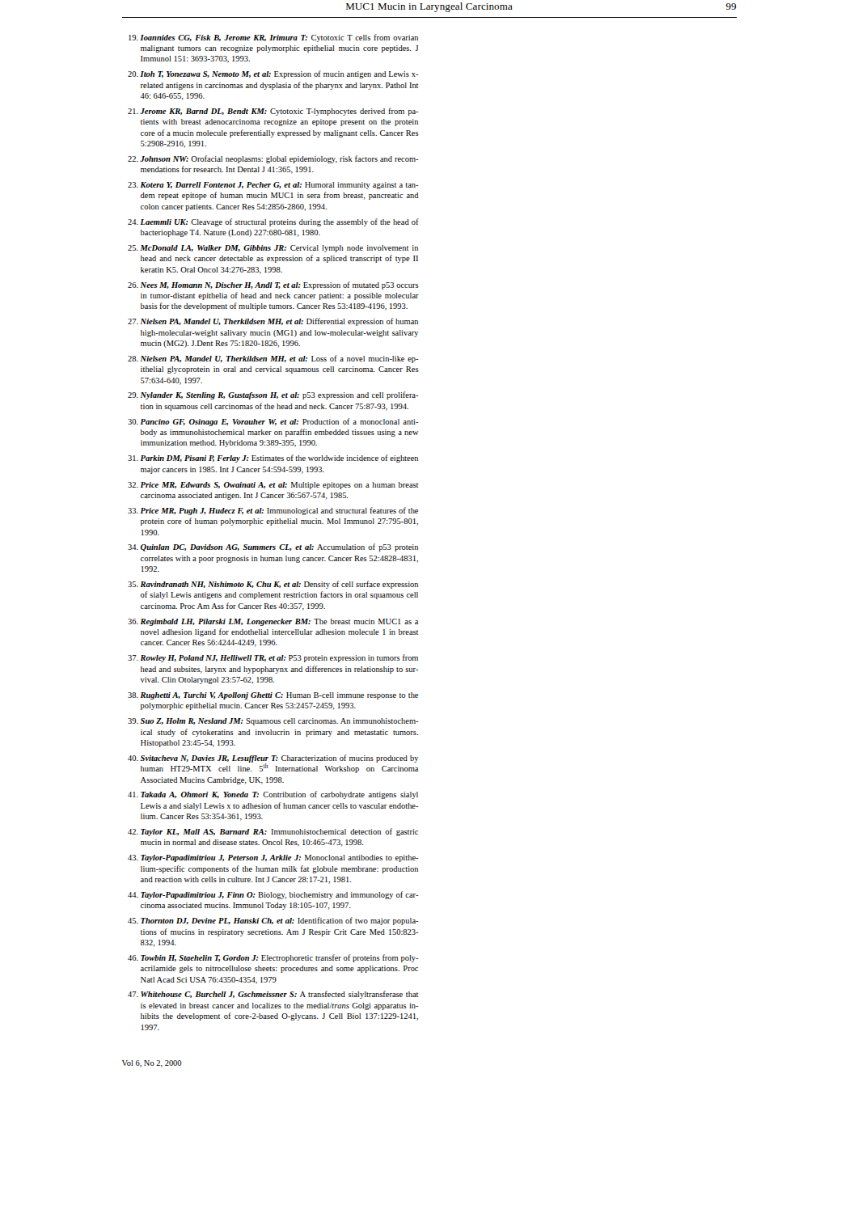MUC1 Mucin in Laryngeal Carcinoma
99
Ioannides CG, Fisk B, Jerome KR, Irimura T: Cytotoxic T cells from ovarian malignant tumors can recognize polymorphic epithelial mucin core peptides. J Immunol 151: 3693-3703, 1993.
Itoh T, Yonezawa S, Nemoto M, et al: Expression of mucin antigen and Lewis x-related antigens in carcinomas and dysplasia of the pharynx and larynx. Pathol Int 46: 646-655, 1996.
Jerome KR, Barnd DL, Bendt KM: Cytotoxic T-lymphocytes derived from patients with breast adenocarcinoma recognize an epitope present on the protein core of a mucin molecule preferentially expressed by malignant cells. Cancer Res 5:2908-2916, 1991.
Johnson NW: Orofacial neoplasms: global epidemiology, risk factors and recommendations for research. Int Dental J 41:365, 1991.
Kotera Y, Darrell Fontenot J, Pecher G, et al: Humoral immunity against a tandem repeat epitope of human mucin MUC1 in sera from breast, pancreatic and colon cancer patients. Cancer Res 54:2856-2860, 1994.
Laemmli UK: Cleavage of structural proteins during the assembly of the head of bacteriophage T4. Nature (Lond) 227:680-681, 1980.
McDonald LA, Walker DM, Gibbins JR: Cervical lymph node involvement in head and neck cancer detectable as expression of a spliced transcript of type II keratin K5. Oral Oncol 34:276-283, 1998.
Nees M, Homann N, Discher H, Andl T, et al: Expression of mutated p53 occurs in tumor-distant epithelia of head and neck cancer patient: a possible molecular basis for the development of multiple tumors. Cancer Res 53:4189-4196, 1993.
Nielsen PA, Mandel U, Therkildsen MH, et al: Differential expression of human high-molecular-weight salivary mucin (MG1) and low-molecular-weight salivary mucin (MG2). J.Dent Res 75:1820-1826, 1996.
Nielsen PA, Mandel U, Therkildsen MH, et al: Loss of a novel mucin-like epithelial glycoprotein in oral and cervical squamous cell carcinoma. Cancer Res 57:634-640, 1997.
Nylander K, Stenling R, Gustafsson H, et al: p53 expression and cell proliferation in squamous cell carcinomas of the head and neck. Cancer 75:87-93, 1994.
Pancino GF, Osinaga E, Vorauher W, et al: Production of a monoclonal antibody as immunohistochemical marker on paraffin embedded tissues using a new immunization method. Hybridoma 9:389-395, 1990.
Parkin DM, Pisani P, Ferlay J: Estimates of the worldwide incidence of eighteen major cancers in 1985. Int J Cancer 54:594-599, 1993.
Price MR, Edwards S, Owainati A, et al: Multiple epitopes on a human breast carcinoma associated antigen. Int J Cancer 36:567-574, 1985.
Price MR, Pugh J, Hudecz F, et al: Immunological and structural features of the protein core of human polymorphic epithelial mucin. Mol Immunol 27:795-801, 1990.
Quinlan DC, Davidson AG, Summers CL, et al: Accumulation of p53 protein correlates with a poor prognosis in human lung cancer. Cancer Res 52:4828-4831, 1992.
Ravindranath NH, Nishimoto K, Chu K, et al: Density of cell surface expression of sialyl Lewis antigens and complement restriction factors in oral squamous cell carcinoma. Proc Am Ass for Cancer Res 40:357, 1999.
Regimbald LH, Pilarski LM, Longenecker BM: The breast mucin MUC1 as a novel adhesion ligand for endothelial intercellular adhesion molecule 1 in breast cancer. Cancer Res 56:4244-4249, 1996.
Rowley H, Poland NJ, Helliwell TR, et al: P53 protein expression in tumors from head and subsites, larynx and hypopharynx and differences in relationship to survival. Clin Otolaryngol 23:57-62, 1998.
Rughetti A, Turchi V, Apollonj Ghetti C: Human B-cell immune response to the polymorphic epithelial mucin. Cancer Res 53:2457-2459, 1993.
Suo Z, Holm R, Nesland JM: Squamous cell carcinomas. An immunohistochemical study of cytokeratins and involucrin in primary and metastatic tumors. Histopathol 23:45-54, 1993.
Svitacheva N, Davies JR, Lesuffleur T: Characterization of mucins produced by human HT29-MTX cell line. 5th International Workshop on Carcinoma Associated Mucins Cambridge, UK, 1998.
Takada A, Ohmori K, Yoneda T: Contribution of carbohydrate antigens sialyl Lewis a and sialyl Lewis x to adhesion of human cancer cells to vascular endothelium. Cancer Res 53:354-361, 1993.
Taylor KL, Mall AS, Barnard RA: Immunohistochemical detection of gastric mucin in normal and disease states. Oncol Res, 10:465-473, 1998.
Taylor-Papadimitriou J, Peterson J, Arklie J: Monoclonal antibodies to epithelium-specific components of the human milk fat globule membrane: production and reaction with cells in culture. Int J Cancer 28:17-21, 1981.
Taylor-Papadimitriou J, Finn O: Biology, biochemistry and immunology of carcinoma associated mucins. Immunol Today 18:105-107, 1997.
Thornton DJ, Devine PL, Hanski Ch, et al: Identification of two major populations of mucins in respiratory secretions. Am J Respir Crit Care Med 150:823-832, 1994.
Towbin H, Staehelin T, Gordon J: Electrophoretic transfer of proteins from polyacrilamide gels to nitrocellulose sheets: procedures and some applications. Proc Natl Acad Sci USA 76:4350-4354, 1979
Whitehouse C, Burchell J, Gschmeissner S: A transfected sialyltransferase that is elevated in breast cancer and localizes to the medial/trans Golgi apparatus inhibits the development of core-2-based O-glycans. J Cell Biol 137:1229-1241, 1997.
Vol 6, No 2, 2000